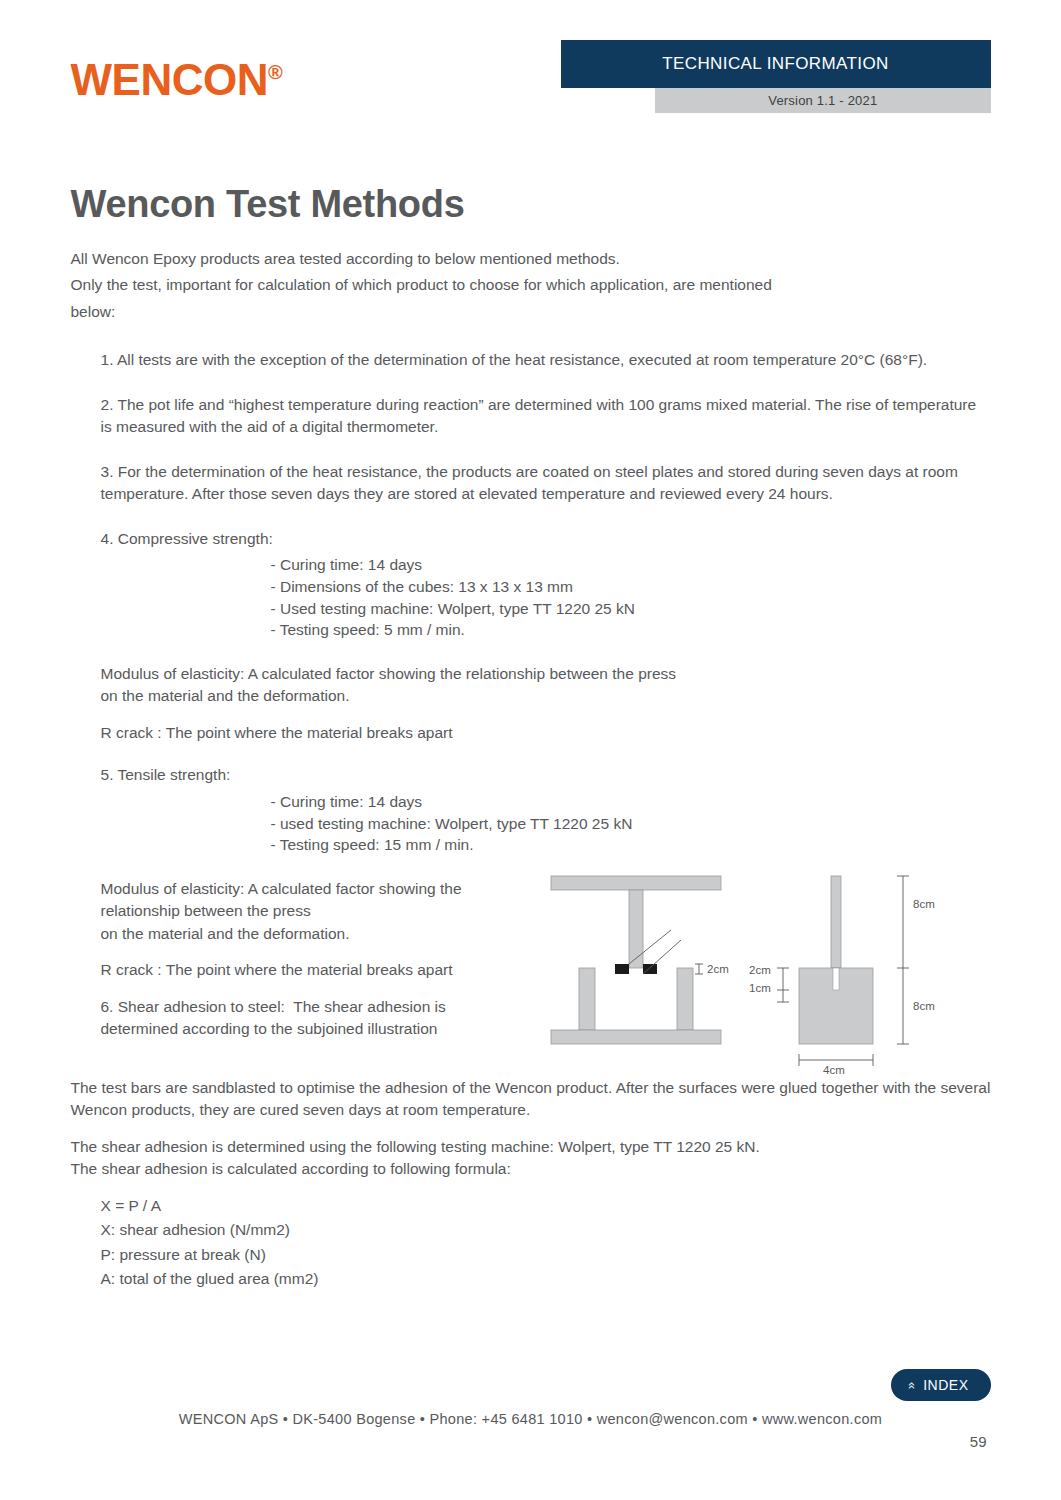WENCON®
TECHNICAL INFORMATION
Version 1.1 - 2021
Wencon Test Methods
All Wencon Epoxy products area tested according to below mentioned methods.
Only the test, important for calculation of which product to choose for which application, are mentioned
below:
All tests are with the exception of the determination of the heat resistance, executed at room temperature 20°C (68°F).
The pot life and “highest temperature during reaction” are determined with 100 grams mixed material. The rise of temperature is measured with the aid of a digital thermometer.
For the determination of the heat resistance, the products are coated on steel plates and stored during seven days at room temperature. After those seven days they are stored at elevated temperature and reviewed every 24 hours.
Compressive strength:
- Curing time: 14 days
- Dimensions of the cubes: 13 x 13 x 13 mm
- Used testing machine: Wolpert, type TT 1220 25 kN
- Testing speed: 5 mm / min.
Modulus of elasticity: A calculated factor showing the relationship between the press
on the material and the deformation.
R crack : The point where the material breaks apart
Tensile strength:
- Curing time: 14 days
- used testing machine: Wolpert, type TT 1220 25 kN
- Testing speed: 15 mm / min.
Modulus of elasticity: A calculated factor showing the relationship between the press
on the material and the deformation.
R crack : The point where the material breaks apart
6. Shear adhesion to steel: The shear adhesion is determined according to the subjoined illustration
2cm 8cm 8cm 2cm 1cm 4cm
The test bars are sandblasted to optimise the adhesion of the Wencon product. After the surfaces were glued together with the several Wencon products, they are cured seven days at room temperature.
The shear adhesion is determined using the following testing machine: Wolpert, type TT 1220 25 kN.
The shear adhesion is calculated according to following formula:
X = P / A
X: shear adhesion (N/mm2)
P: pressure at break (N)
A: total of the glued area (mm2)
» INDEX
WENCON ApS • DK-5400 Bogense • Phone: +45 6481 1010 • wencon@wencon.com • www.wencon.com
59